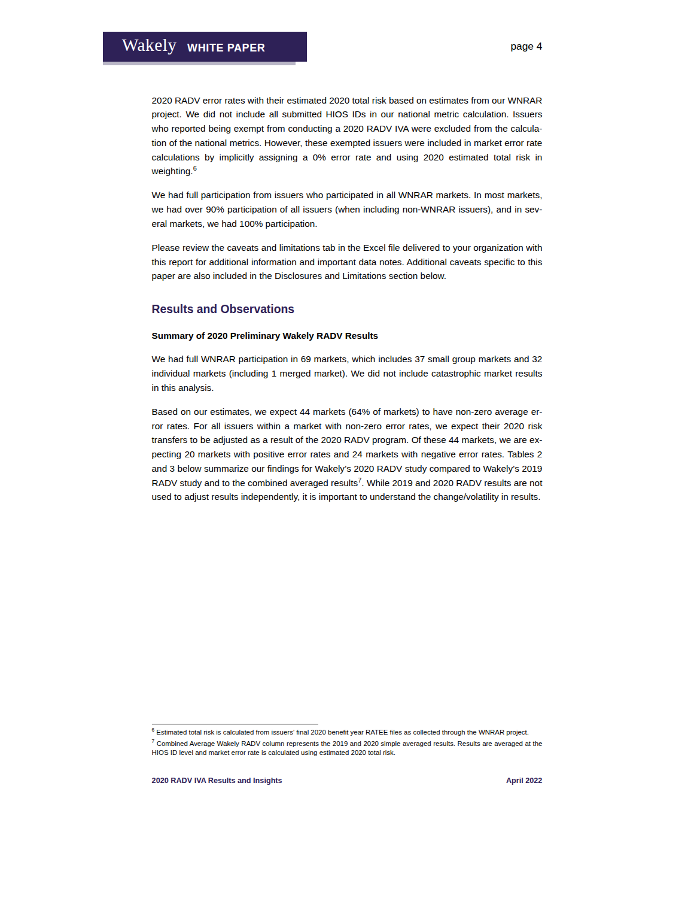Wakely
WHITE PAPER
page 4
2020 RADV error rates with their estimated 2020 total risk based on estimates from our WNRAR project. We did not include all submitted HIOS IDs in our national metric calculation. Issuers who reported being exempt from conducting a 2020 RADV IVA were excluded from the calculation of the national metrics. However, these exempted issuers were included in market error rate calculations by implicitly assigning a 0% error rate and using 2020 estimated total risk in weighting.6
We had full participation from issuers who participated in all WNRAR markets. In most markets, we had over 90% participation of all issuers (when including non-WNRAR issuers), and in several markets, we had 100% participation.
Please review the caveats and limitations tab in the Excel file delivered to your organization with this report for additional information and important data notes. Additional caveats specific to this paper are also included in the Disclosures and Limitations section below.
Results and Observations
Summary of 2020 Preliminary Wakely RADV Results
We had full WNRAR participation in 69 markets, which includes 37 small group markets and 32 individual markets (including 1 merged market). We did not include catastrophic market results in this analysis.
Based on our estimates, we expect 44 markets (64% of markets) to have non-zero average error rates. For all issuers within a market with non-zero error rates, we expect their 2020 risk transfers to be adjusted as a result of the 2020 RADV program. Of these 44 markets, we are expecting 20 markets with positive error rates and 24 markets with negative error rates. Tables 2 and 3 below summarize our findings for Wakely’s 2020 RADV study compared to Wakely’s 2019 RADV study and to the combined averaged results7. While 2019 and 2020 RADV results are not used to adjust results independently, it is important to understand the change/volatility in results.
6 Estimated total risk is calculated from issuers’ final 2020 benefit year RATEE files as collected through the WNRAR project.
7 Combined Average Wakely RADV column represents the 2019 and 2020 simple averaged results. Results are averaged at the HIOS ID level and market error rate is calculated using estimated 2020 total risk.
2020 RADV IVA Results and Insights
April 2022